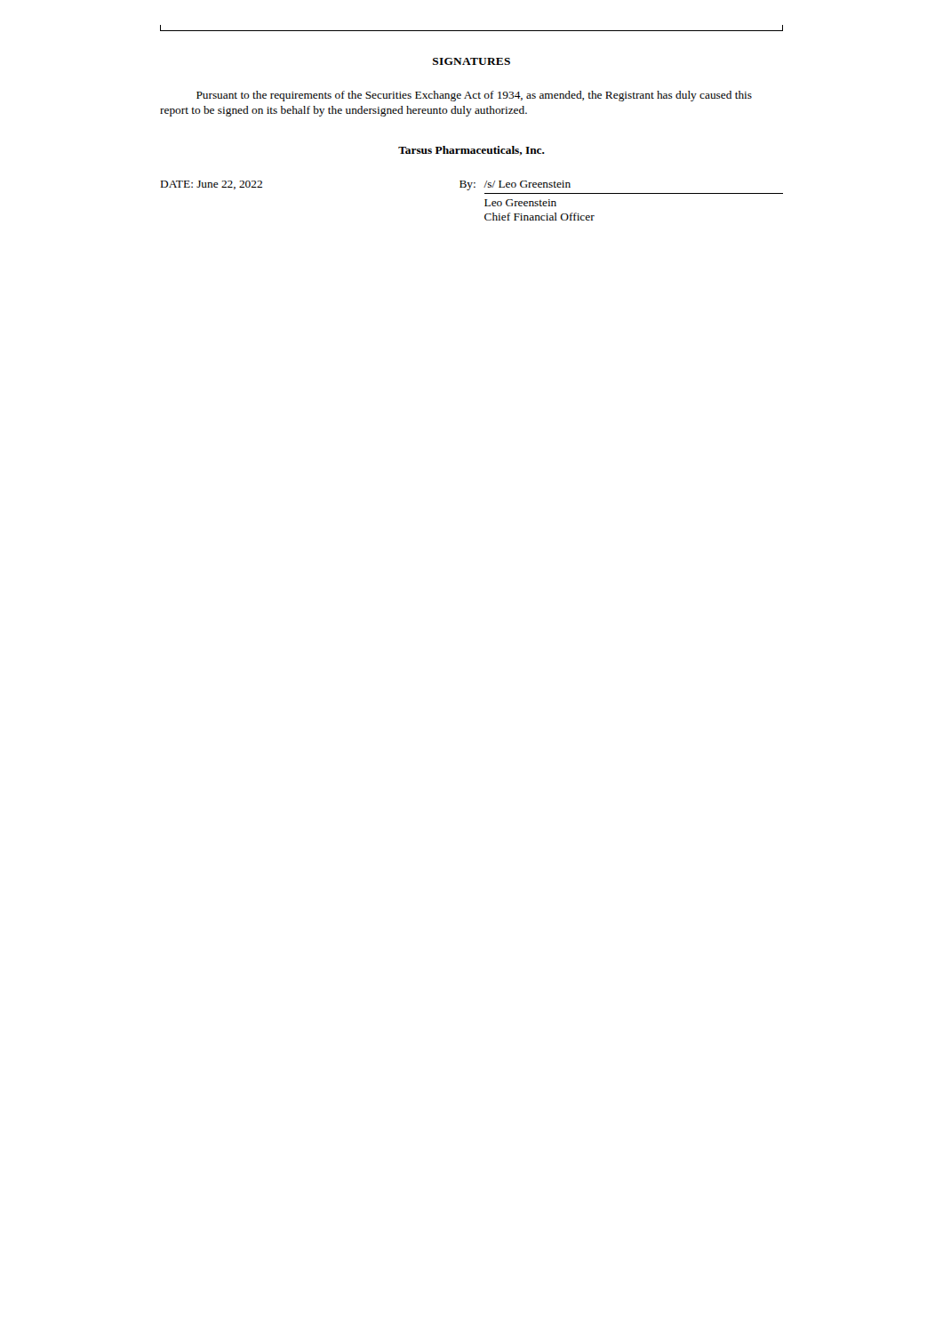SIGNATURES
Pursuant to the requirements of the Securities Exchange Act of 1934, as amended, the Registrant has duly caused this report to be signed on its behalf by the undersigned hereunto duly authorized.
Tarsus Pharmaceuticals, Inc.
| DATE: June 22, 2022 | By: | /s/ Leo Greenstein Leo Greenstein Chief Financial Officer |